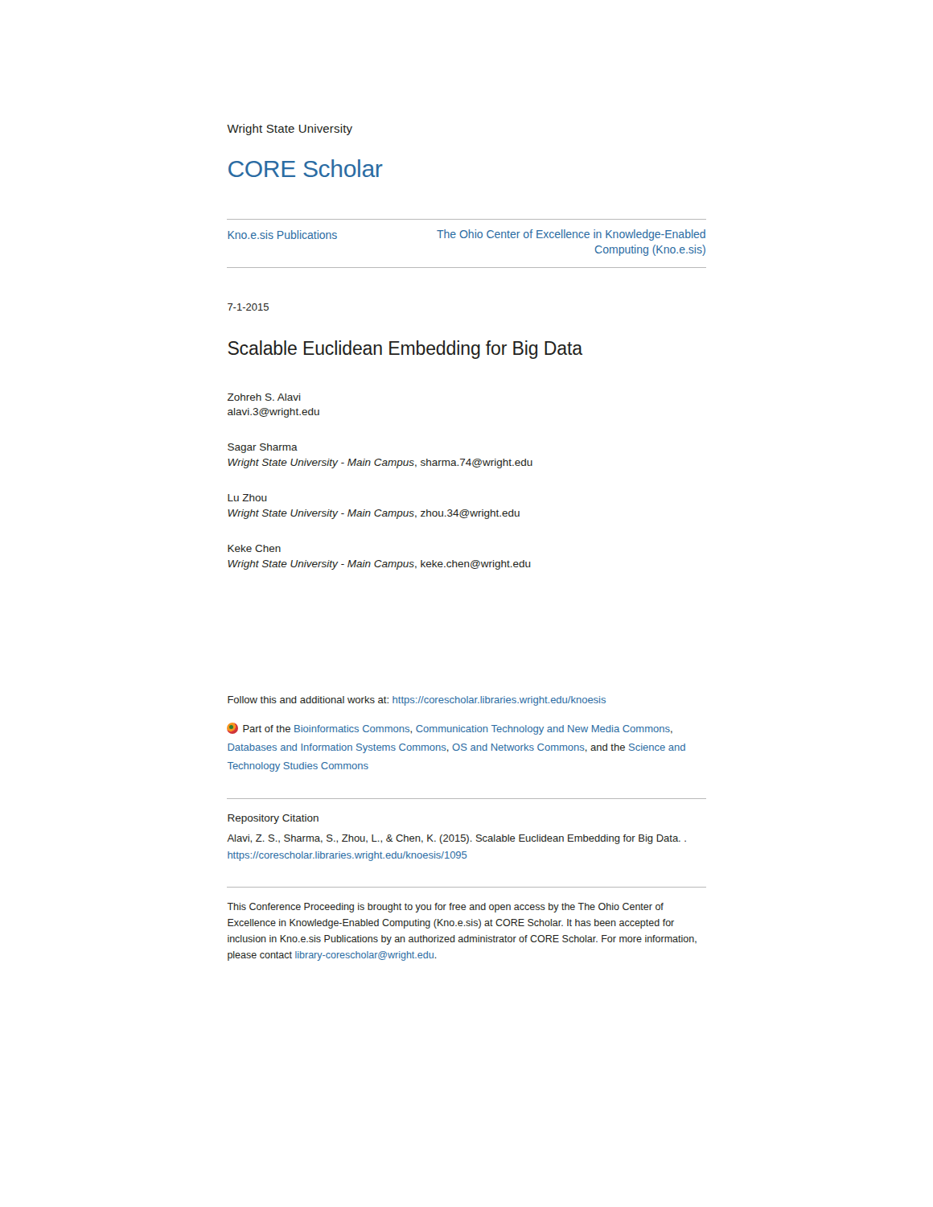Wright State University
CORE Scholar
Kno.e.sis Publications
The Ohio Center of Excellence in Knowledge-Enabled Computing (Kno.e.sis)
7-1-2015
Scalable Euclidean Embedding for Big Data
Zohreh S. Alavi alavi.3@wright.edu
Sagar Sharma Wright State University - Main Campus, sharma.74@wright.edu
Lu Zhou Wright State University - Main Campus, zhou.34@wright.edu
Keke Chen Wright State University - Main Campus, keke.chen@wright.edu
Follow this and additional works at: https://corescholar.libraries.wright.edu/knoesis
Part of the Bioinformatics Commons, Communication Technology and New Media Commons, Databases and Information Systems Commons, OS and Networks Commons, and the Science and Technology Studies Commons
Repository Citation
Alavi, Z. S., Sharma, S., Zhou, L., & Chen, K. (2015). Scalable Euclidean Embedding for Big Data. .
https://corescholar.libraries.wright.edu/knoesis/1095
This Conference Proceeding is brought to you for free and open access by the The Ohio Center of Excellence in Knowledge-Enabled Computing (Kno.e.sis) at CORE Scholar. It has been accepted for inclusion in Kno.e.sis Publications by an authorized administrator of CORE Scholar. For more information, please contact library-corescholar@wright.edu.